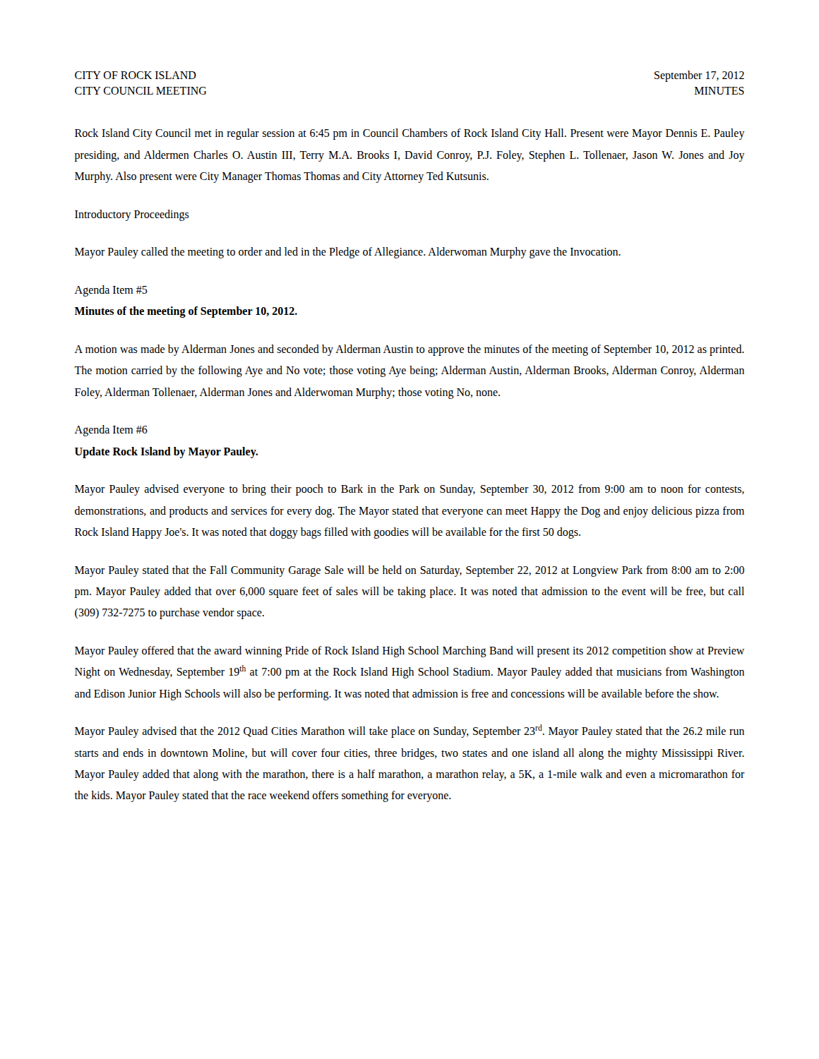CITY OF ROCK ISLAND
CITY COUNCIL MEETING
September 17, 2012
MINUTES
Rock Island City Council met in regular session at 6:45 pm in Council Chambers of Rock Island City Hall. Present were Mayor Dennis E. Pauley presiding, and Aldermen Charles O. Austin III, Terry M.A. Brooks I, David Conroy, P.J. Foley, Stephen L. Tollenaer, Jason W. Jones and Joy Murphy. Also present were City Manager Thomas Thomas and City Attorney Ted Kutsunis.
Introductory Proceedings
Mayor Pauley called the meeting to order and led in the Pledge of Allegiance. Alderwoman Murphy gave the Invocation.
Agenda Item #5
Minutes of the meeting of September 10, 2012.
A motion was made by Alderman Jones and seconded by Alderman Austin to approve the minutes of the meeting of September 10, 2012 as printed. The motion carried by the following Aye and No vote; those voting Aye being; Alderman Austin, Alderman Brooks, Alderman Conroy, Alderman Foley, Alderman Tollenaer, Alderman Jones and Alderwoman Murphy; those voting No, none.
Agenda Item #6
Update Rock Island by Mayor Pauley.
Mayor Pauley advised everyone to bring their pooch to Bark in the Park on Sunday, September 30, 2012 from 9:00 am to noon for contests, demonstrations, and products and services for every dog. The Mayor stated that everyone can meet Happy the Dog and enjoy delicious pizza from Rock Island Happy Joe's. It was noted that doggy bags filled with goodies will be available for the first 50 dogs.
Mayor Pauley stated that the Fall Community Garage Sale will be held on Saturday, September 22, 2012 at Longview Park from 8:00 am to 2:00 pm. Mayor Pauley added that over 6,000 square feet of sales will be taking place. It was noted that admission to the event will be free, but call (309) 732-7275 to purchase vendor space.
Mayor Pauley offered that the award winning Pride of Rock Island High School Marching Band will present its 2012 competition show at Preview Night on Wednesday, September 19th at 7:00 pm at the Rock Island High School Stadium. Mayor Pauley added that musicians from Washington and Edison Junior High Schools will also be performing. It was noted that admission is free and concessions will be available before the show.
Mayor Pauley advised that the 2012 Quad Cities Marathon will take place on Sunday, September 23rd. Mayor Pauley stated that the 26.2 mile run starts and ends in downtown Moline, but will cover four cities, three bridges, two states and one island all along the mighty Mississippi River. Mayor Pauley added that along with the marathon, there is a half marathon, a marathon relay, a 5K, a 1-mile walk and even a micromarathon for the kids. Mayor Pauley stated that the race weekend offers something for everyone.